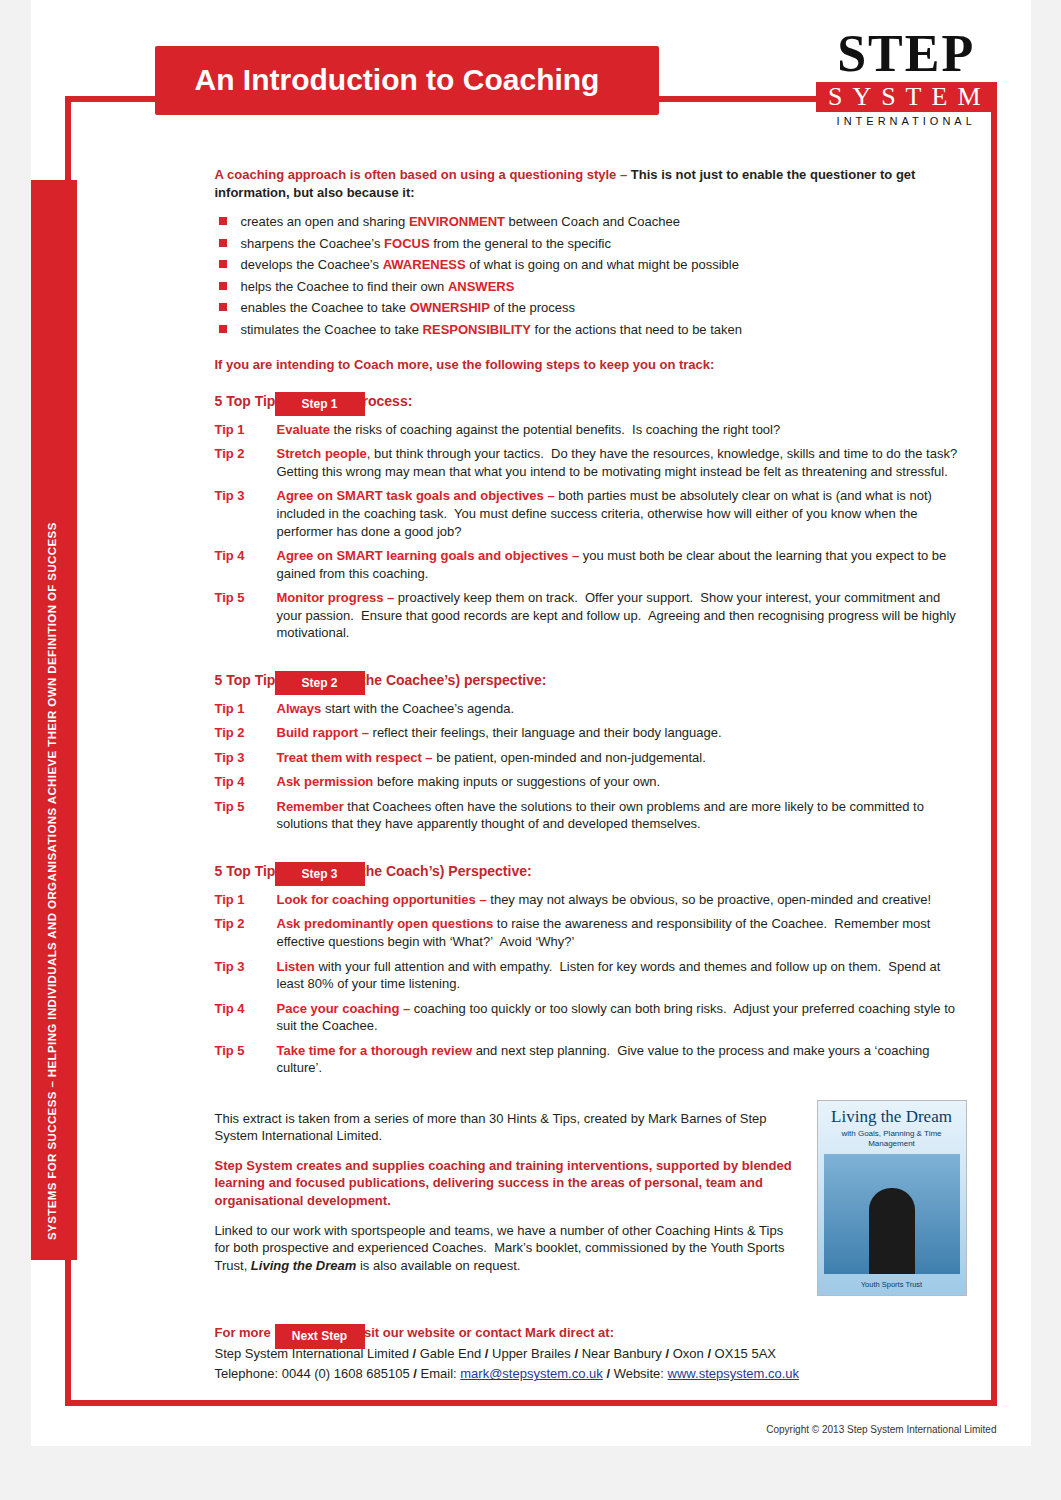An Introduction to Coaching
STEP
SYSTEM INTERNATIONAL
SYSTEMS FOR SUCCESS – HELPING INDIVIDUALS AND ORGANISATIONS ACHIEVE THEIR OWN DEFINITION OF SUCCESS
A coaching approach is often based on using a questioning style – This is not just to enable the questioner to get information, but also because it:
creates an open and sharing ENVIRONMENT between Coach and Coachee
sharpens the Coachee’s FOCUS from the general to the specific
develops the Coachee’s AWARENESS of what is going on and what might be possible
helps the Coachee to find their own ANSWERS
enables the Coachee to take OWNERSHIP of the process
stimulates the Coachee to take RESPONSIBILITY for the actions that need to be taken
If you are intending to Coach more, use the following steps to keep you on track:
Step 1
5 Top Tips about the process:
| Tip 1 | Evaluate the risks of coaching against the potential benefits. Is coaching the right tool? |
| Tip 2 | Stretch people , but think through your tactics. Do they have the resources, knowledge, skills and time to do the task? Getting this wrong may mean that what you intend to be motivating might instead be felt as threatening and stressful. |
| Tip 3 | Agree on SMART task goals and objectives – both parties must be absolutely clear on what is (and what is not) included in the coaching task. You must define success criteria, otherwise how will either of you know when the performer has done a good job? |
| Tip 4 | Agree on SMART learning goals and objectives – you must both be clear about the learning that you expect to be gained from this coaching. |
| Tip 5 | Monitor progress – proactively keep them on track. Offer your support. Show your interest, your commitment and your passion. Ensure that good records are kept and follow up. Agreeing and then recognising progress will be highly motivational. |
Step 2
5 Top Tips from their (the Coachee’s) perspective:
| Tip 1 | Always start with the Coachee’s agenda. |
| Tip 2 | Build rapport – reflect their feelings, their language and their body language. |
| Tip 3 | Treat them with respect – be patient, open-minded and non-judgemental. |
| Tip 4 | Ask permission before making inputs or suggestions of your own. |
| Tip 5 | Remember that Coachees often have the solutions to their own problems and are more likely to be committed to solutions that they have apparently thought of and developed themselves. |
Step 3
5 Top Tips from your (the Coach’s) Perspective:
| Tip 1 | Look for coaching opportunities – they may not always be obvious, so be proactive, open-minded and creative! |
| Tip 2 | Ask predominantly open questions to raise the awareness and responsibility of the Coachee. Remember most effective questions begin with ‘What?’ Avoid ‘Why?’ |
| Tip 3 | Listen with your full attention and with empathy. Listen for key words and themes and follow up on them. Spend at least 80% of your time listening. |
| Tip 4 | Pace your coaching – coaching too quickly or too slowly can both bring risks. Adjust your preferred coaching style to suit the Coachee. |
| Tip 5 | Take time for a thorough review and next step planning. Give value to the process and make yours a ‘coaching culture’. |
Living the Dream with Goals, Planning & Time Management
Youth Sports Trust
This extract is taken from a series of more than 30 Hints & Tips, created by Mark Barnes of Step System International Limited.
Step System creates and supplies coaching and training interventions, supported by blended learning and focused publications, delivering success in the areas of personal, team and organisational development.
Linked to our work with sportspeople and teams, we have a number of other Coaching Hints & Tips for both prospective and experienced Coaches. Mark’s booklet, commissioned by the Youth Sports Trust, Living the Dream is also available on request.
Next Step
For more information, visit our website or contact Mark direct at:
Step System International Limited / Gable End / Upper Brailes / Near Banbury / Oxon / OX15 5AX
Telephone: 0044 (0) 1608 685105 / Email: mark@stepsystem.co.uk / Website: www.stepsystem.co.uk
Copyright © 2013 Step System International Limited